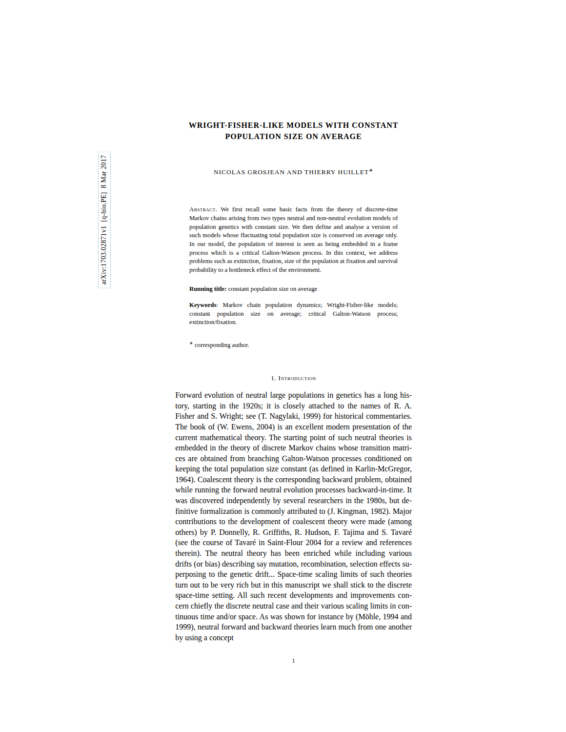arXiv:1703.02871v1 [q-bio.PE] 8 Mar 2017
Wright-Fisher-like models with constant
population size on average
Nicolas Grosjean and Thierry Huillet∗
Abstract. We first recall some basic facts from the theory of discrete-time Markov chains arising from two types neutral and non-neutral evolution models of population genetics with constant size. We then define and analyse a version of such models whose fluctuating total population size is conserved on average only. In our model, the population of interest is seen as being embedded in a frame process which is a critical Galton-Watson process. In this context, we address problems such as extinction, fixation, size of the population at fixation and survival probability to a bottleneck effect of the environment.
Running title: constant population size on average
Keywords: Markov chain population dynamics; Wright-Fisher-like models; constant population size on average; critical Galton-Watson process; extinction/fixation.
∗ corresponding author.
1. Introduction
Forward evolution of neutral large populations in genetics has a long history, starting in the 1920s; it is closely attached to the names of R. A. Fisher and S. Wright; see (T. Nagylaki, 1999) for historical commentaries. The book of (W. Ewens, 2004) is an excellent modern presentation of the current mathematical theory. The starting point of such neutral theories is embedded in the theory of discrete Markov chains whose transition matrices are obtained from branching Galton-Watson processes conditioned on keeping the total population size constant (as defined in Karlin-McGregor, 1964). Coalescent theory is the corresponding backward problem, obtained while running the forward neutral evolution processes backward-in-time. It was discovered independently by several researchers in the 1980s, but definitive formalization is commonly attributed to (J. Kingman, 1982). Major contributions to the development of coalescent theory were made (among others) by P. Donnelly, R. Griffiths, R. Hudson, F. Tajima and S. Tavaré (see the course of Tavaré in Saint-Flour 2004 for a review and references therein). The neutral theory has been enriched while including various drifts (or bias) describing say mutation, recombination, selection effects superposing to the genetic drift... Space-time scaling limits of such theories turn out to be very rich but in this manuscript we shall stick to the discrete space-time setting. All such recent developments and improvements concern chiefly the discrete neutral case and their various scaling limits in continuous time and/or space. As was shown for instance by (Möhle, 1994 and 1999), neutral forward and backward theories learn much from one another by using a concept
1